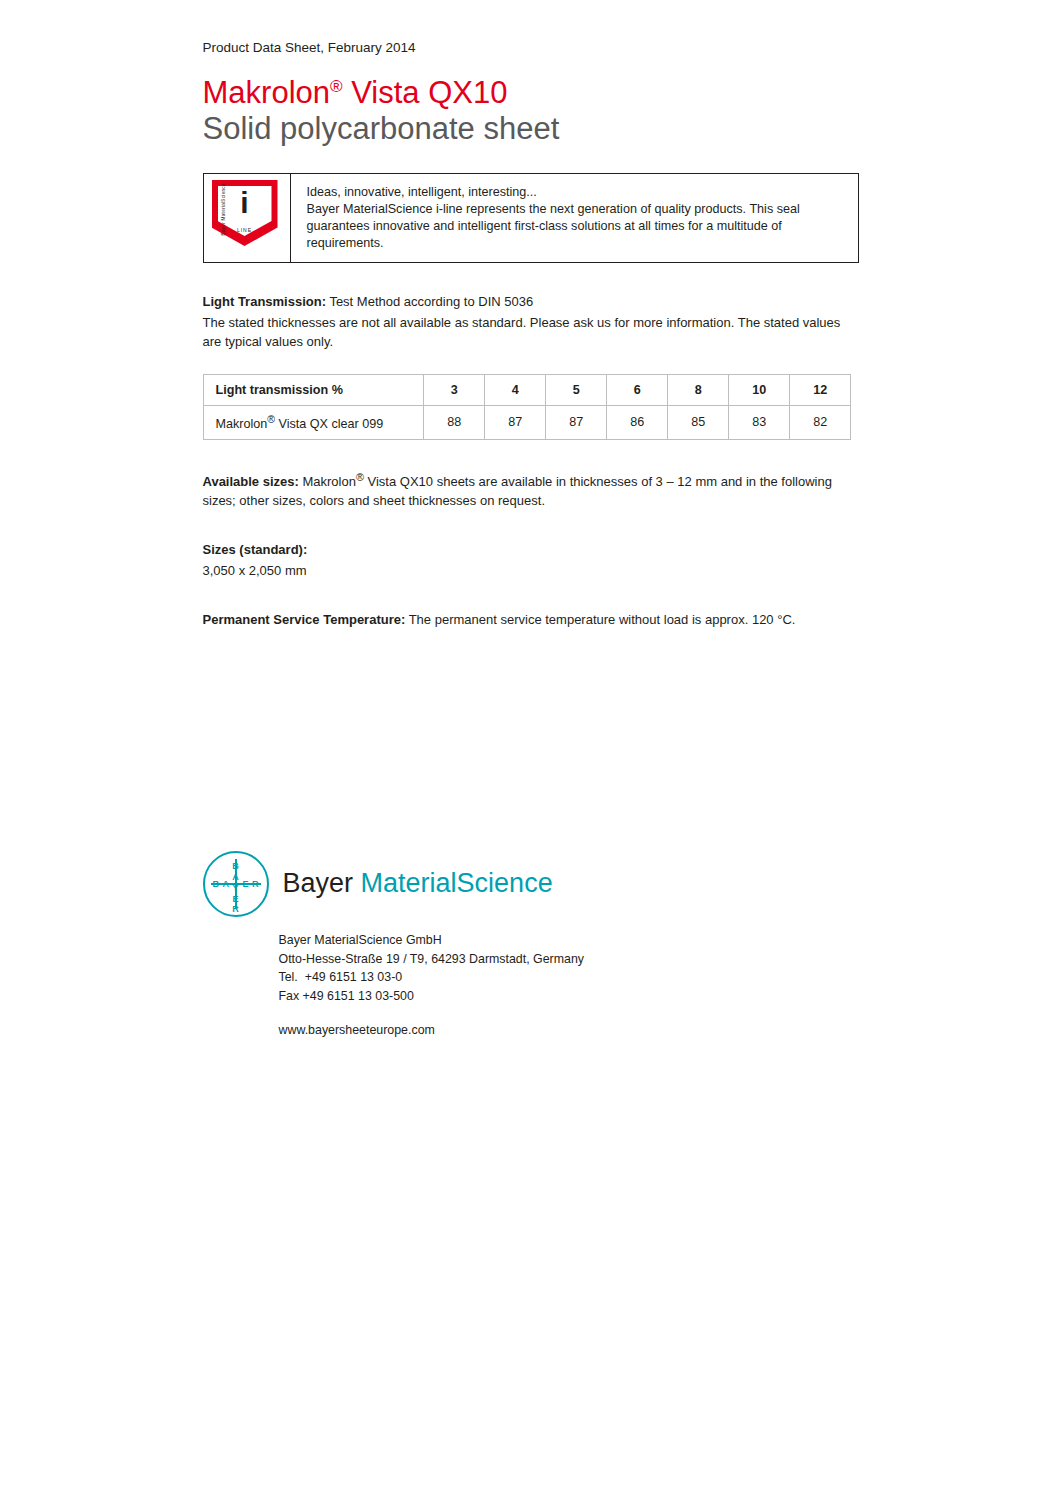Product Data Sheet, February 2014
Makrolon® Vista QX10 Solid polycarbonate sheet
i
Bayer MaterialScience
LINE
Ideas, innovative, intelligent, interesting...
Bayer MaterialScience i-line represents the next generation of quality products. This seal guarantees innovative and intelligent first-class solutions at all times for a multitude of requirements.
Light Transmission: Test Method according to DIN 5036
The stated thicknesses are not all available as standard. Please ask us for more information. The stated values are typical values only.
| Light transmission % | 3 | 4 | 5 | 6 | 8 | 10 | 12 |
| --- | --- | --- | --- | --- | --- | --- | --- |
| Makrolon ® Vista QX clear 099 | 88 | 87 | 87 | 86 | 85 | 83 | 82 |
Available sizes: Makrolon® Vista QX10 sheets are available in thicknesses of 3 – 12 mm and in the following sizes; other sizes, colors and sheet thicknesses on request.
Sizes (standard):
3,050 x 2,050 mm
Permanent Service Temperature: The permanent service temperature without load is approx. 120 °C.
B A Y E R B A E R
Bayer MaterialScience
Bayer MaterialScience GmbH
Otto-Hesse-Straße 19 / T9, 64293 Darmstadt, Germany
Tel. +49 6151 13 03-0
Fax +49 6151 13 03-500
www.bayersheeteurope.com